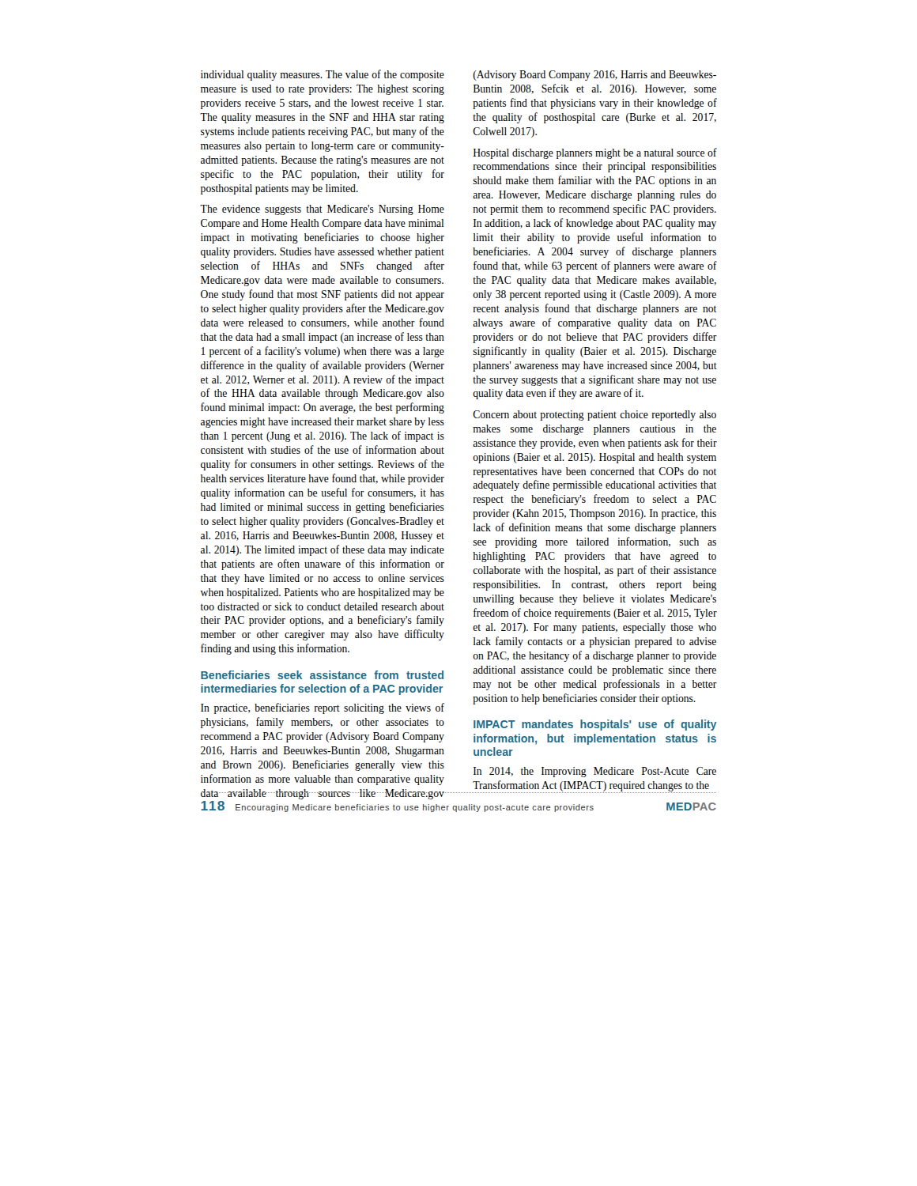individual quality measures. The value of the composite measure is used to rate providers: The highest scoring providers receive 5 stars, and the lowest receive 1 star. The quality measures in the SNF and HHA star rating systems include patients receiving PAC, but many of the measures also pertain to long-term care or community-admitted patients. Because the rating's measures are not specific to the PAC population, their utility for posthospital patients may be limited.
The evidence suggests that Medicare's Nursing Home Compare and Home Health Compare data have minimal impact in motivating beneficiaries to choose higher quality providers. Studies have assessed whether patient selection of HHAs and SNFs changed after Medicare.gov data were made available to consumers. One study found that most SNF patients did not appear to select higher quality providers after the Medicare.gov data were released to consumers, while another found that the data had a small impact (an increase of less than 1 percent of a facility's volume) when there was a large difference in the quality of available providers (Werner et al. 2012, Werner et al. 2011). A review of the impact of the HHA data available through Medicare.gov also found minimal impact: On average, the best performing agencies might have increased their market share by less than 1 percent (Jung et al. 2016). The lack of impact is consistent with studies of the use of information about quality for consumers in other settings. Reviews of the health services literature have found that, while provider quality information can be useful for consumers, it has had limited or minimal success in getting beneficiaries to select higher quality providers (Goncalves-Bradley et al. 2016, Harris and Beeuwkes-Buntin 2008, Hussey et al. 2014). The limited impact of these data may indicate that patients are often unaware of this information or that they have limited or no access to online services when hospitalized. Patients who are hospitalized may be too distracted or sick to conduct detailed research about their PAC provider options, and a beneficiary's family member or other caregiver may also have difficulty finding and using this information.
Beneficiaries seek assistance from trusted intermediaries for selection of a PAC provider
In practice, beneficiaries report soliciting the views of physicians, family members, or other associates to recommend a PAC provider (Advisory Board Company 2016, Harris and Beeuwkes-Buntin 2008, Shugarman and Brown 2006). Beneficiaries generally view this information as more valuable than comparative quality data available through sources like Medicare.gov (Advisory Board Company 2016, Harris and Beeuwkes-Buntin 2008, Sefcik et al. 2016). However, some patients find that physicians vary in their knowledge of the quality of posthospital care (Burke et al. 2017, Colwell 2017).
Hospital discharge planners might be a natural source of recommendations since their principal responsibilities should make them familiar with the PAC options in an area. However, Medicare discharge planning rules do not permit them to recommend specific PAC providers. In addition, a lack of knowledge about PAC quality may limit their ability to provide useful information to beneficiaries. A 2004 survey of discharge planners found that, while 63 percent of planners were aware of the PAC quality data that Medicare makes available, only 38 percent reported using it (Castle 2009). A more recent analysis found that discharge planners are not always aware of comparative quality data on PAC providers or do not believe that PAC providers differ significantly in quality (Baier et al. 2015). Discharge planners' awareness may have increased since 2004, but the survey suggests that a significant share may not use quality data even if they are aware of it.
Concern about protecting patient choice reportedly also makes some discharge planners cautious in the assistance they provide, even when patients ask for their opinions (Baier et al. 2015). Hospital and health system representatives have been concerned that COPs do not adequately define permissible educational activities that respect the beneficiary's freedom to select a PAC provider (Kahn 2015, Thompson 2016). In practice, this lack of definition means that some discharge planners see providing more tailored information, such as highlighting PAC providers that have agreed to collaborate with the hospital, as part of their assistance responsibilities. In contrast, others report being unwilling because they believe it violates Medicare's freedom of choice requirements (Baier et al. 2015, Tyler et al. 2017). For many patients, especially those who lack family contacts or a physician prepared to advise on PAC, the hesitancy of a discharge planner to provide additional assistance could be problematic since there may not be other medical professionals in a better position to help beneficiaries consider their options.
IMPACT mandates hospitals' use of quality information, but implementation status is unclear
In 2014, the Improving Medicare Post-Acute Care Transformation Act (IMPACT) required changes to the
118 Encouraging Medicare beneficiaries to use higher quality post-acute care providers
MEDPAC